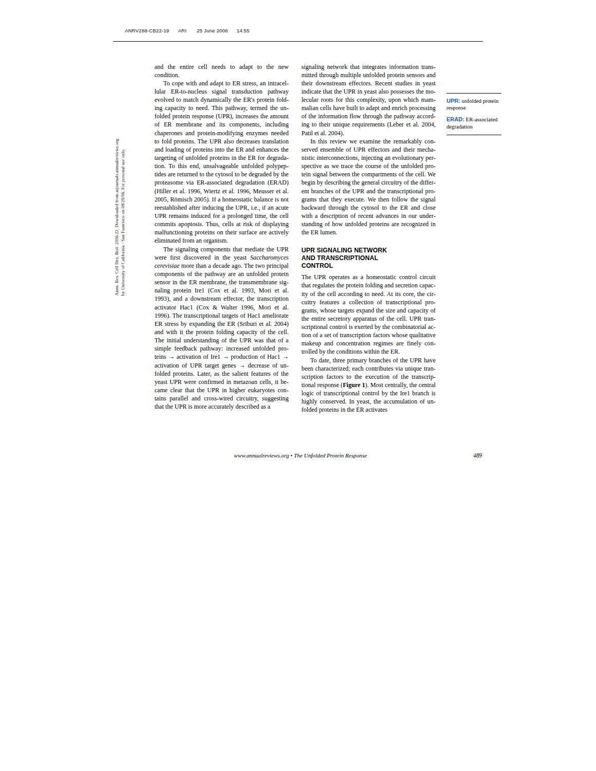ANRV288-CB22-19 ARI 25 June 2006 14:55
Annu. Rev. Cell Dev. Biol. 2006.22. Downloaded from arjournals.annualreviews.org
by University of California - San Francisco on 08/29/06. For personal use only.
and the entire cell needs to adapt to the new condition.
To cope with and adapt to ER stress, an intracellular ER-to-nucleus signal transduction pathway evolved to match dynamically the ER's protein folding capacity to need. This pathway, termed the unfolded protein response (UPR), increases the amount of ER membrane and its components, including chaperones and protein-modifying enzymes needed to fold proteins. The UPR also decreases translation and loading of proteins into the ER and enhances the targeting of unfolded proteins in the ER for degradation. To this end, unsalvageable unfolded polypeptides are returned to the cytosol to be degraded by the proteasome via ER-associated degradation (ERAD) (Hiller et al. 1996, Wiertz et al. 1996, Meusser et al. 2005, Römisch 2005). If a homeostatic balance is not reestablished after inducing the UPR, i.e., if an acute UPR remains induced for a prolonged time, the cell commits apoptosis. Thus, cells at risk of displaying malfunctioning proteins on their surface are actively eliminated from an organism.
The signaling components that mediate the UPR were first discovered in the yeast Saccharomyces cerevisiae more than a decade ago. The two principal components of the pathway are an unfolded protein sensor in the ER membrane, the transmembrane signaling protein Ire1 (Cox et al. 1993, Mori et al. 1993), and a downstream effector, the transcription activator Hac1 (Cox & Walter 1996, Mori et al. 1996). The transcriptional targets of Hac1 ameliorate ER stress by expanding the ER (Sriburi et al. 2004) and with it the protein folding capacity of the cell. The initial understanding of the UPR was that of a simple feedback pathway: increased unfolded proteins → activation of Ire1 → production of Hac1 → activation of UPR target genes → decrease of unfolded proteins. Later, as the salient features of the yeast UPR were confirmed in metazoan cells, it became clear that the UPR in higher eukaryotes contains parallel and cross-wired circuitry, suggesting that the UPR is more accurately described as a
signaling network that integrates information transmitted through multiple unfolded protein sensors and their downstream effectors. Recent studies in yeast indicate that the UPR in yeast also possesses the molecular roots for this complexity, upon which mammalian cells have built to adapt and enrich processing of the information flow through the pathway according to their unique requirements (Leber et al. 2004, Patil et al. 2004).
In this review we examine the remarkably conserved ensemble of UPR effectors and their mechanistic interconnections, injecting an evolutionary perspective as we trace the course of the unfolded protein signal between the compartments of the cell. We begin by describing the general circuitry of the different branches of the UPR and the transcriptional programs that they execute. We then follow the signal backward through the cytosol to the ER and close with a description of recent advances in our understanding of how unfolded proteins are recognized in the ER lumen.
UPR Signaling Network
and Transcriptional
Control
The UPR operates as a homeostatic control circuit that regulates the protein folding and secretion capacity of the cell according to need. At its core, the circuitry features a collection of transcriptional programs, whose targets expand the size and capacity of the entire secretory apparatus of the cell. UPR transcriptional control is exerted by the combinatorial action of a set of transcription factors whose qualitative makeup and concentration regimes are finely controlled by the conditions within the ER.
To date, three primary branches of the UPR have been characterized; each contributes via unique transcription factors to the execution of the transcriptional response (Figure 1). Most centrally, the central logic of transcriptional control by the Ire1 branch is highly conserved. In yeast, the accumulation of unfolded proteins in the ER activates
UPR: unfolded protein response
ERAD: ER-associated degradation
www.annualreviews.org • The Unfolded Protein Response 489